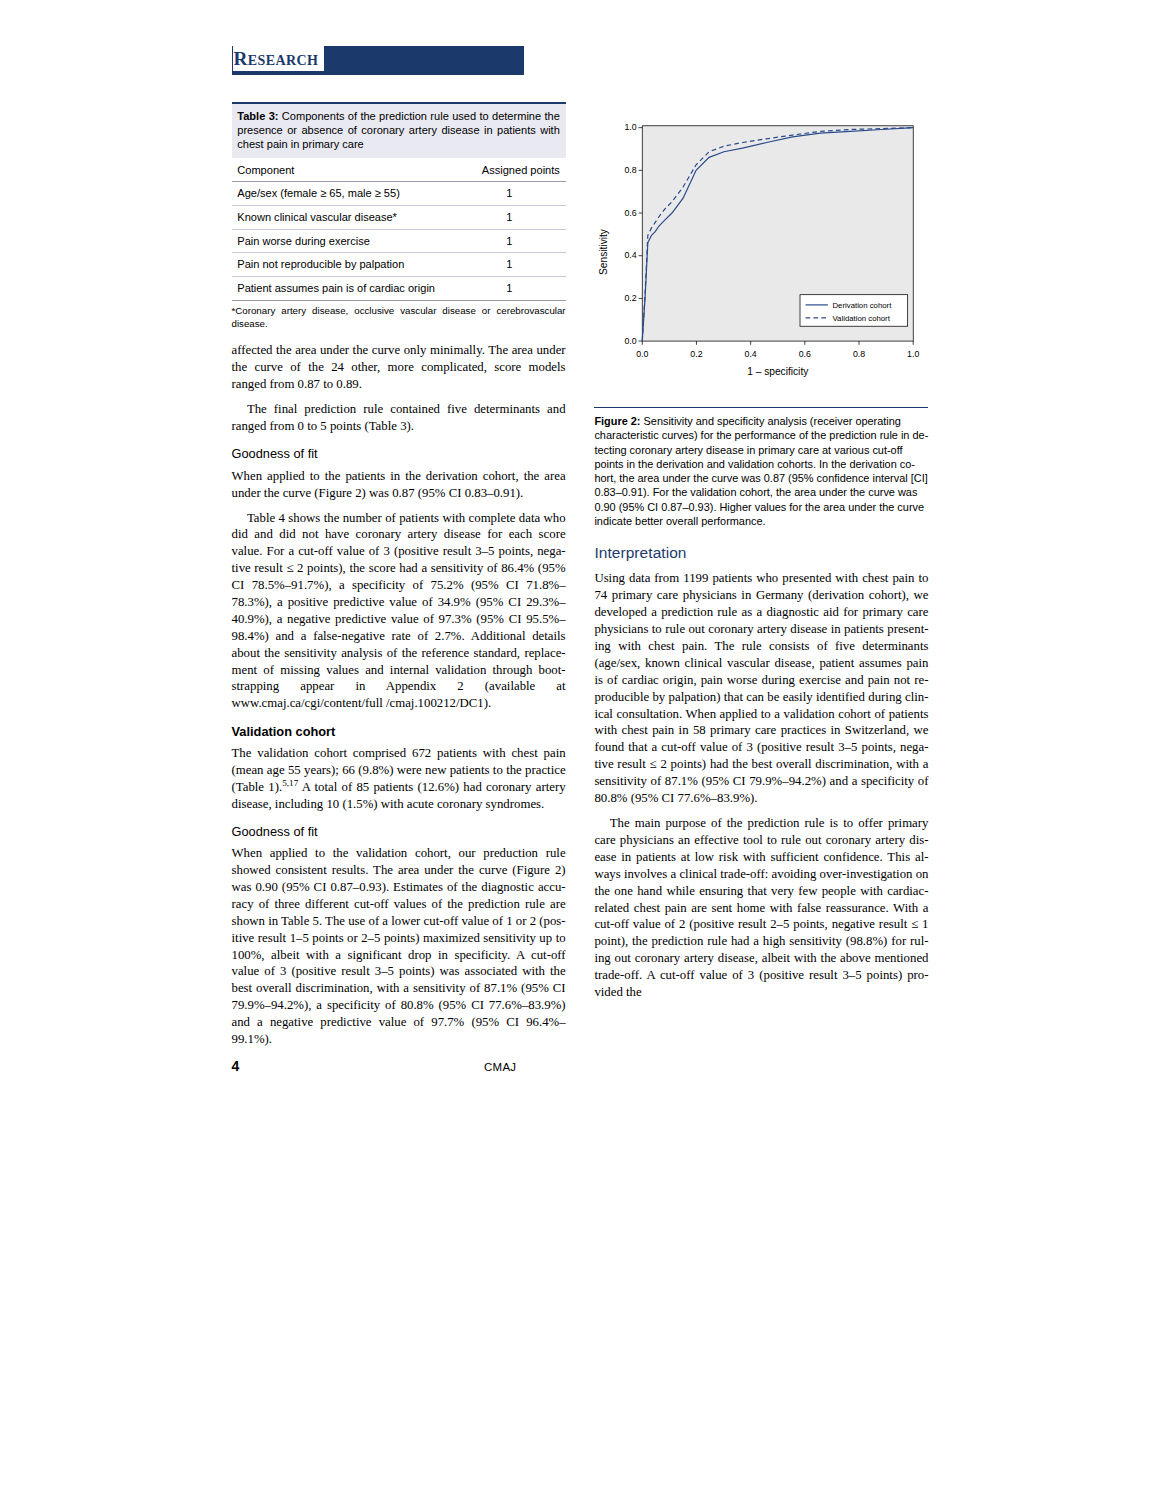Research
Table 3: Components of the prediction rule used to determine the presence or absence of coronary artery disease in patients with chest pain in primary care
| Component | Assigned points |
| --- | --- |
| Age/sex (female ≥ 65, male ≥ 55) | 1 |
| Known clinical vascular disease* | 1 |
| Pain worse during exercise | 1 |
| Pain not reproducible by palpation | 1 |
| Patient assumes pain is of cardiac origin | 1 |
*Coronary artery disease, occlusive vascular disease or cerebrovascular disease.
affected the area under the curve only minimally. The area under the curve of the 24 other, more complicated, score models ranged from 0.87 to 0.89.
The final prediction rule contained five determinants and ranged from 0 to 5 points (Table 3).
Goodness of fit
When applied to the patients in the derivation cohort, the area under the curve (Figure 2) was 0.87 (95% CI 0.83–0.91).
Table 4 shows the number of patients with complete data who did and did not have coronary artery disease for each score value. For a cut-off value of 3 (positive result 3–5 points, negative result ≤ 2 points), the score had a sensitivity of 86.4% (95% CI 78.5%–91.7%), a specificity of 75.2% (95% CI 71.8%–78.3%), a positive predictive value of 34.9% (95% CI 29.3%–40.9%), a negative predictive value of 97.3% (95% CI 95.5%–98.4%) and a false-negative rate of 2.7%. Additional details about the sensitivity analysis of the reference standard, replacement of missing values and internal validation through bootstrapping appear in Appendix 2 (available at www.cmaj.ca/cgi/content/full /cmaj.100212/DC1).
Validation cohort
The validation cohort comprised 672 patients with chest pain (mean age 55 years); 66 (9.8%) were new patients to the practice (Table 1).5,17 A total of 85 patients (12.6%) had coronary artery disease, including 10 (1.5%) with acute coronary syndromes.
Goodness of fit
When applied to the validation cohort, our preduction rule showed consistent results. The area under the curve (Figure 2) was 0.90 (95% CI 0.87–0.93). Estimates of the diagnostic accuracy of three different cut-off values of the prediction rule are shown in Table 5. The use of a lower cut-off value of 1 or 2 (positive result 1–5 points or 2–5 points) maximized sensitivity up to 100%, albeit with a significant drop in specificity. A cut-off value of 3 (positive result 3–5 points) was associated with the best overall discrimination, with a sensitivity of 87.1% (95% CI 79.9%–94.2%), a specificity of 80.8% (95% CI 77.6%–83.9%) and a negative predictive value of 97.7% (95% CI 96.4%–99.1%).
Sensitivity 0.0 0.2 0.4 0.6 0.8 1.0 0.0 0.2 0.4 0.6 0.8 1.0 1 – specificity Derivation cohort Validation cohort
Figure 2: Sensitivity and specificity analysis (receiver operating characteristic curves) for the performance of the prediction rule in detecting coronary artery disease in primary care at various cut-off points in the derivation and validation cohorts. In the derivation cohort, the area under the curve was 0.87 (95% confidence interval [CI] 0.83–0.91). For the validation cohort, the area under the curve was 0.90 (95% CI 0.87–0.93). Higher values for the area under the curve indicate better overall performance.
Interpretation
Using data from 1199 patients who presented with chest pain to 74 primary care physicians in Germany (derivation cohort), we developed a prediction rule as a diagnostic aid for primary care physicians to rule out coronary artery disease in patients presenting with chest pain. The rule consists of five determinants (age/sex, known clinical vascular disease, patient assumes pain is of cardiac origin, pain worse during exercise and pain not reproducible by palpation) that can be easily identified during clinical consultation. When applied to a validation cohort of patients with chest pain in 58 primary care practices in Switzerland, we found that a cut-off value of 3 (positive result 3–5 points, negative result ≤ 2 points) had the best overall discrimination, with a sensitivity of 87.1% (95% CI 79.9%–94.2%) and a specificity of 80.8% (95% CI 77.6%–83.9%).
The main purpose of the prediction rule is to offer primary care physicians an effective tool to rule out coronary artery disease in patients at low risk with sufficient confidence. This always involves a clinical trade-off: avoiding over-investigation on the one hand while ensuring that very few people with cardiac-related chest pain are sent home with false reassurance. With a cut-off value of 2 (positive result 2–5 points, negative result ≤ 1 point), the prediction rule had a high sensitivity (98.8%) for ruling out coronary artery disease, albeit with the above mentioned trade-off. A cut-off value of 3 (positive result 3–5 points) provided the
4
CMAJ